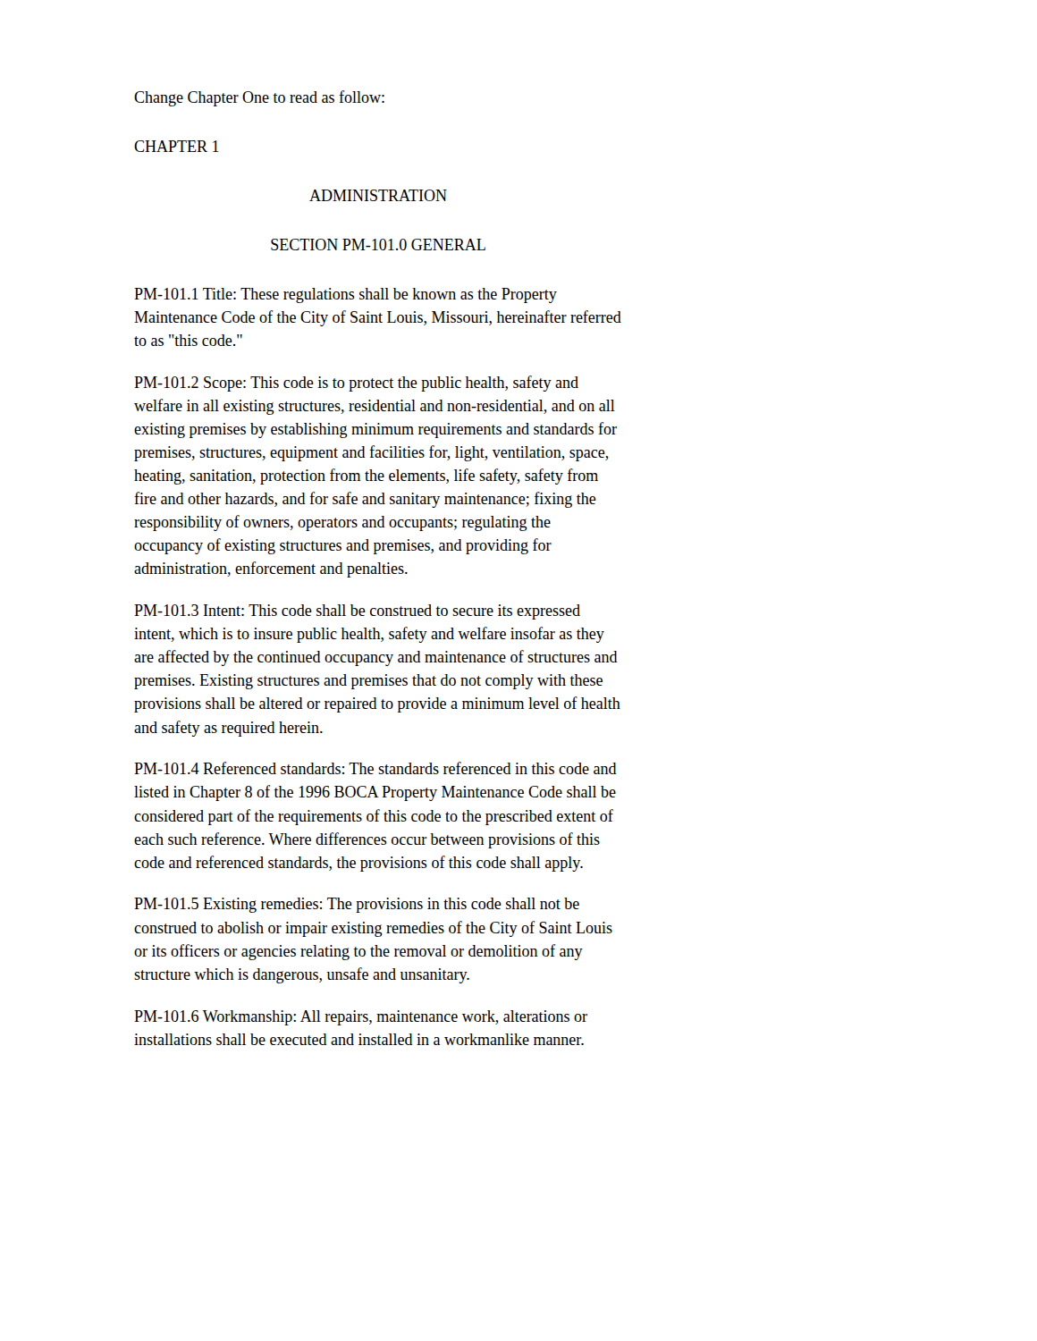Change Chapter One to read as follow:
CHAPTER 1
ADMINISTRATION
SECTION PM-101.0 GENERAL
PM-101.1 Title: These regulations shall be known as the Property Maintenance Code of the City of Saint Louis, Missouri, hereinafter referred to as "this code."
PM-101.2 Scope: This code is to protect the public health, safety and welfare in all existing structures, residential and non-residential, and on all existing premises by establishing minimum requirements and standards for premises, structures, equipment and facilities for, light, ventilation, space, heating, sanitation, protection from the elements, life safety, safety from fire and other hazards, and for safe and sanitary maintenance; fixing the responsibility of owners, operators and occupants; regulating the occupancy of existing structures and premises, and providing for administration, enforcement and penalties.
PM-101.3 Intent: This code shall be construed to secure its expressed intent, which is to insure public health, safety and welfare insofar as they are affected by the continued occupancy and maintenance of structures and premises. Existing structures and premises that do not comply with these provisions shall be altered or repaired to provide a minimum level of health and safety as required herein.
PM-101.4 Referenced standards: The standards referenced in this code and listed in Chapter 8 of the 1996 BOCA Property Maintenance Code shall be considered part of the requirements of this code to the prescribed extent of each such reference. Where differences occur between provisions of this code and referenced standards, the provisions of this code shall apply.
PM-101.5 Existing remedies: The provisions in this code shall not be construed to abolish or impair existing remedies of the City of Saint Louis or its officers or agencies relating to the removal or demolition of any structure which is dangerous, unsafe and unsanitary.
PM-101.6 Workmanship: All repairs, maintenance work, alterations or installations shall be executed and installed in a workmanlike manner.